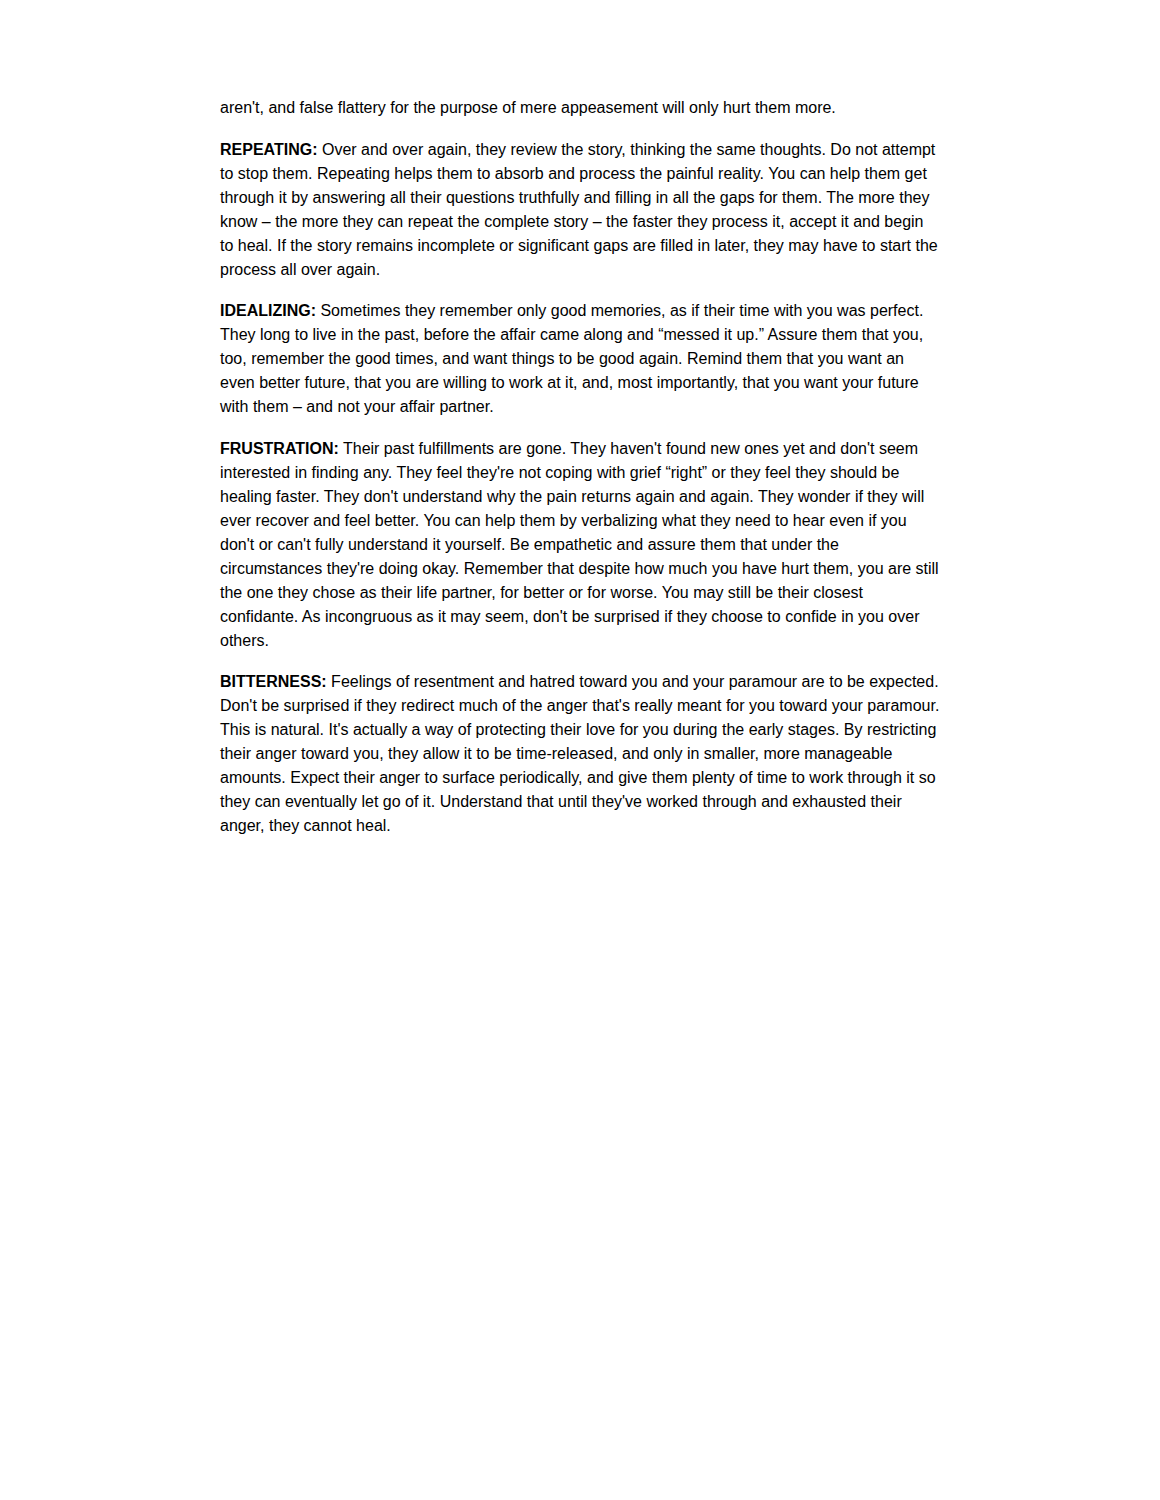aren't, and false flattery for the purpose of mere appeasement will only hurt them more.
REPEATING: Over and over again, they review the story, thinking the same thoughts. Do not attempt to stop them. Repeating helps them to absorb and process the painful reality. You can help them get through it by answering all their questions truthfully and filling in all the gaps for them. The more they know – the more they can repeat the complete story – the faster they process it, accept it and begin to heal. If the story remains incomplete or significant gaps are filled in later, they may have to start the process all over again.
IDEALIZING: Sometimes they remember only good memories, as if their time with you was perfect. They long to live in the past, before the affair came along and “messed it up.” Assure them that you, too, remember the good times, and want things to be good again. Remind them that you want an even better future, that you are willing to work at it, and, most importantly, that you want your future with them – and not your affair partner.
FRUSTRATION: Their past fulfillments are gone. They haven't found new ones yet and don't seem interested in finding any. They feel they're not coping with grief “right” or they feel they should be healing faster. They don't understand why the pain returns again and again. They wonder if they will ever recover and feel better. You can help them by verbalizing what they need to hear even if you don't or can't fully understand it yourself. Be empathetic and assure them that under the circumstances they're doing okay. Remember that despite how much you have hurt them, you are still the one they chose as their life partner, for better or for worse. You may still be their closest confidante. As incongruous as it may seem, don't be surprised if they choose to confide in you over others.
BITTERNESS: Feelings of resentment and hatred toward you and your paramour are to be expected. Don't be surprised if they redirect much of the anger that's really meant for you toward your paramour. This is natural. It's actually a way of protecting their love for you during the early stages. By restricting their anger toward you, they allow it to be time-released, and only in smaller, more manageable amounts. Expect their anger to surface periodically, and give them plenty of time to work through it so they can eventually let go of it. Understand that until they've worked through and exhausted their anger, they cannot heal.